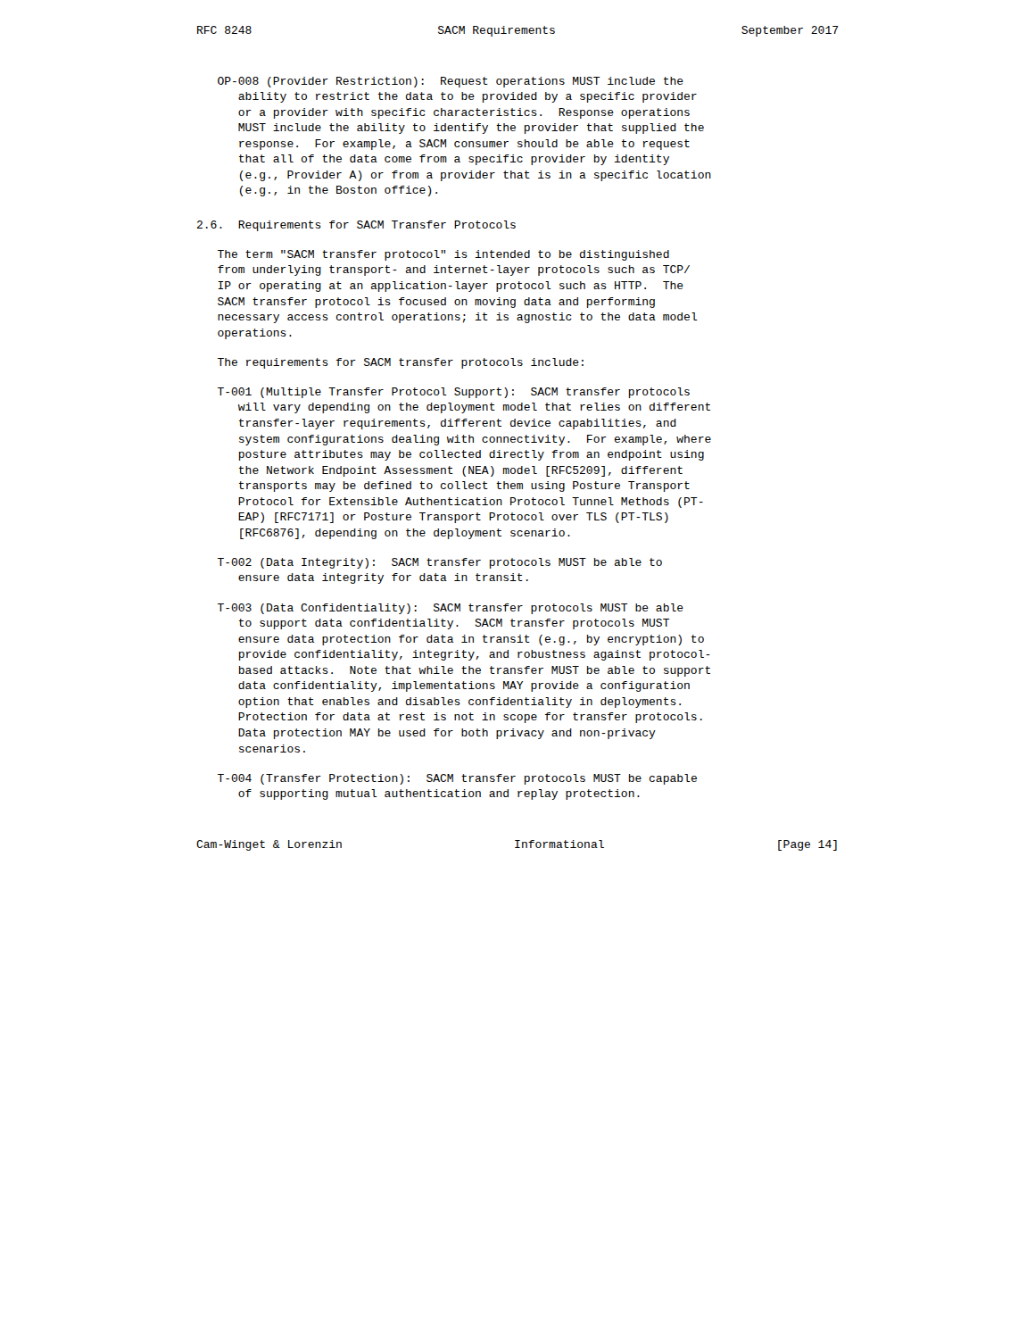RFC 8248 SACM Requirements September 2017
OP-008 (Provider Restriction): Request operations MUST include the
ability to restrict the data to be provided by a specific provider
or a provider with specific characteristics. Response operations
MUST include the ability to identify the provider that supplied the
response. For example, a SACM consumer should be able to request
that all of the data come from a specific provider by identity
(e.g., Provider A) or from a provider that is in a specific location
(e.g., in the Boston office).
2.6. Requirements for SACM Transfer Protocols
The term "SACM transfer protocol" is intended to be distinguished
from underlying transport- and internet-layer protocols such as TCP/
IP or operating at an application-layer protocol such as HTTP. The
SACM transfer protocol is focused on moving data and performing
necessary access control operations; it is agnostic to the data model
operations.
The requirements for SACM transfer protocols include:
T-001 (Multiple Transfer Protocol Support): SACM transfer protocols
will vary depending on the deployment model that relies on different
transfer-layer requirements, different device capabilities, and
system configurations dealing with connectivity. For example, where
posture attributes may be collected directly from an endpoint using
the Network Endpoint Assessment (NEA) model [RFC5209], different
transports may be defined to collect them using Posture Transport
Protocol for Extensible Authentication Protocol Tunnel Methods (PT-
EAP) [RFC7171] or Posture Transport Protocol over TLS (PT-TLS)
[RFC6876], depending on the deployment scenario.
T-002 (Data Integrity): SACM transfer protocols MUST be able to
ensure data integrity for data in transit.
T-003 (Data Confidentiality): SACM transfer protocols MUST be able
to support data confidentiality. SACM transfer protocols MUST
ensure data protection for data in transit (e.g., by encryption) to
provide confidentiality, integrity, and robustness against protocol-
based attacks. Note that while the transfer MUST be able to support
data confidentiality, implementations MAY provide a configuration
option that enables and disables confidentiality in deployments.
Protection for data at rest is not in scope for transfer protocols.
Data protection MAY be used for both privacy and non-privacy
scenarios.
T-004 (Transfer Protection): SACM transfer protocols MUST be capable
of supporting mutual authentication and replay protection.
Cam-Winget & Lorenzin Informational [Page 14]